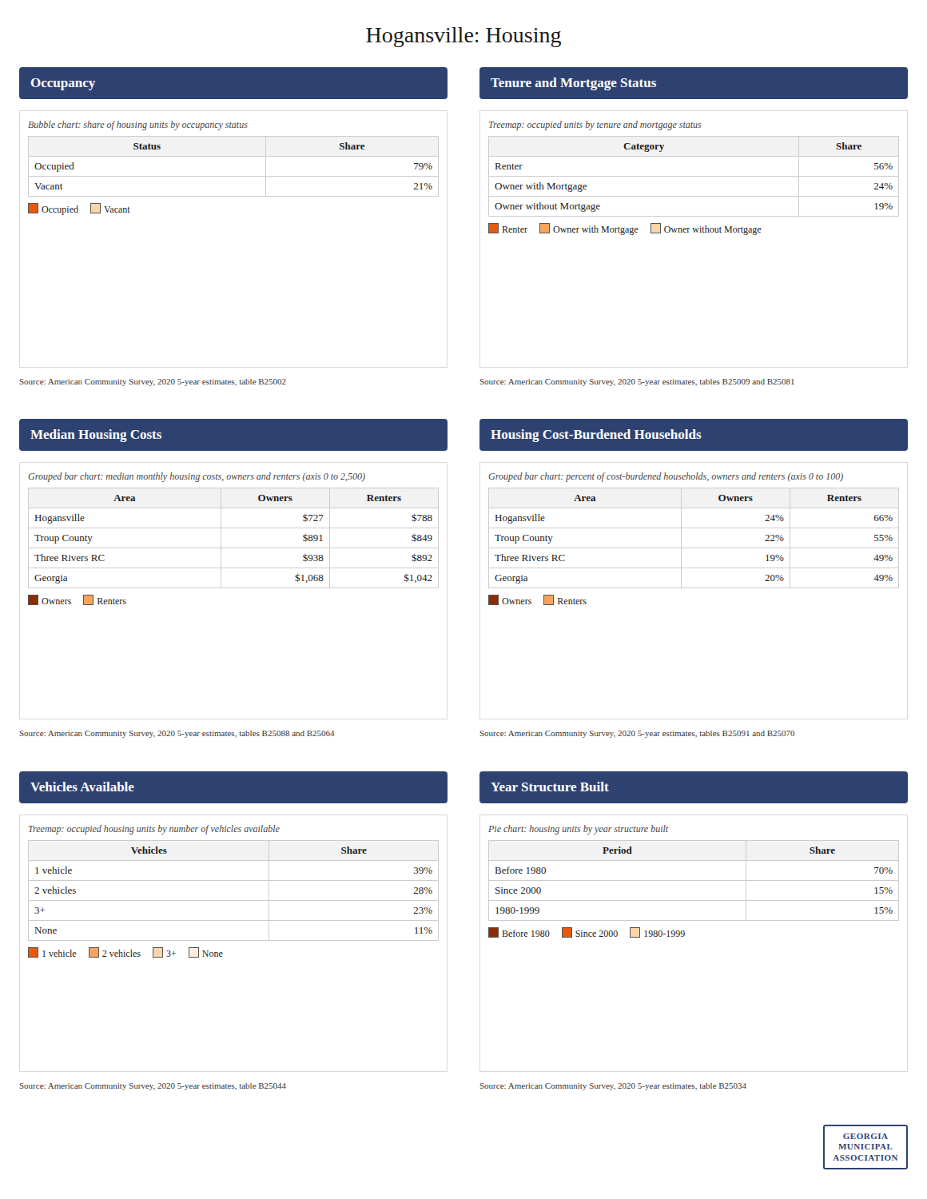Hogansville: Housing
Occupancy
Bubble chart: share of housing units by occupancy status
| Status | Share |
| --- | --- |
| Occupied | 79% |
| Vacant | 21% |
Occupied Vacant
Source: American Community Survey, 2020 5-year estimates, table B25002
Tenure and Mortgage Status
Treemap: occupied units by tenure and mortgage status
| Category | Share |
| --- | --- |
| Renter | 56% |
| Owner with Mortgage | 24% |
| Owner without Mortgage | 19% |
Renter Owner with Mortgage Owner without Mortgage
Source: American Community Survey, 2020 5-year estimates, tables B25009 and B25081
Median Housing Costs
Grouped bar chart: median monthly housing costs, owners and renters (axis 0 to 2,500)
| Area | Owners | Renters |
| --- | --- | --- |
| Hogansville | $727 | $788 |
| Troup County | $891 | $849 |
| Three Rivers RC | $938 | $892 |
| Georgia | $1,068 | $1,042 |
Owners Renters
Source: American Community Survey, 2020 5-year estimates, tables B25088 and B25064
Housing Cost-Burdened Households
Grouped bar chart: percent of cost-burdened households, owners and renters (axis 0 to 100)
| Area | Owners | Renters |
| --- | --- | --- |
| Hogansville | 24% | 66% |
| Troup County | 22% | 55% |
| Three Rivers RC | 19% | 49% |
| Georgia | 20% | 49% |
Owners Renters
Source: American Community Survey, 2020 5-year estimates, tables B25091 and B25070
Vehicles Available
Treemap: occupied housing units by number of vehicles available
| Vehicles | Share |
| --- | --- |
| 1 vehicle | 39% |
| 2 vehicles | 28% |
| 3+ | 23% |
| None | 11% |
1 vehicle 2 vehicles 3+ None
Source: American Community Survey, 2020 5-year estimates, table B25044
Year Structure Built
Pie chart: housing units by year structure built
| Period | Share |
| --- | --- |
| Before 1980 | 70% |
| Since 2000 | 15% |
| 1980-1999 | 15% |
Before 1980 Since 2000 1980-1999
Source: American Community Survey, 2020 5-year estimates, table B25034
Georgia
Municipal
Association